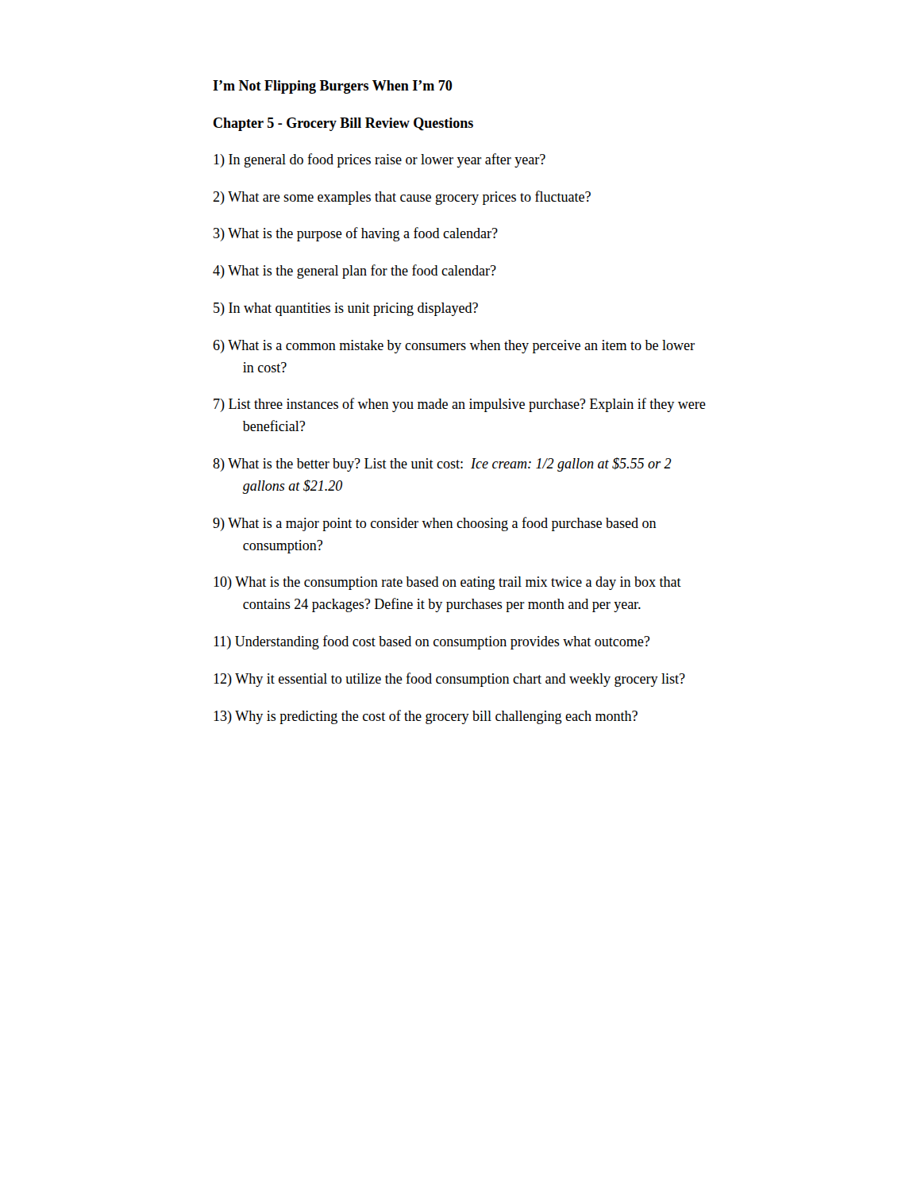I’m Not Flipping Burgers When I’m 70
Chapter 5 - Grocery Bill Review Questions
In general do food prices raise or lower year after year?
What are some examples that cause grocery prices to fluctuate?
What is the purpose of having a food calendar?
What is the general plan for the food calendar?
In what quantities is unit pricing displayed?
What is a common mistake by consumers when they perceive an item to be lower in cost?
List three instances of when you made an impulsive purchase? Explain if they were beneficial?
What is the better buy? List the unit cost: Ice cream: 1/2 gallon at $5.55 or 2 gallons at $21.20
What is a major point to consider when choosing a food purchase based on consumption?
What is the consumption rate based on eating trail mix twice a day in box that contains 24 packages? Define it by purchases per month and per year.
Understanding food cost based on consumption provides what outcome?
Why it essential to utilize the food consumption chart and weekly grocery list?
Why is predicting the cost of the grocery bill challenging each month?